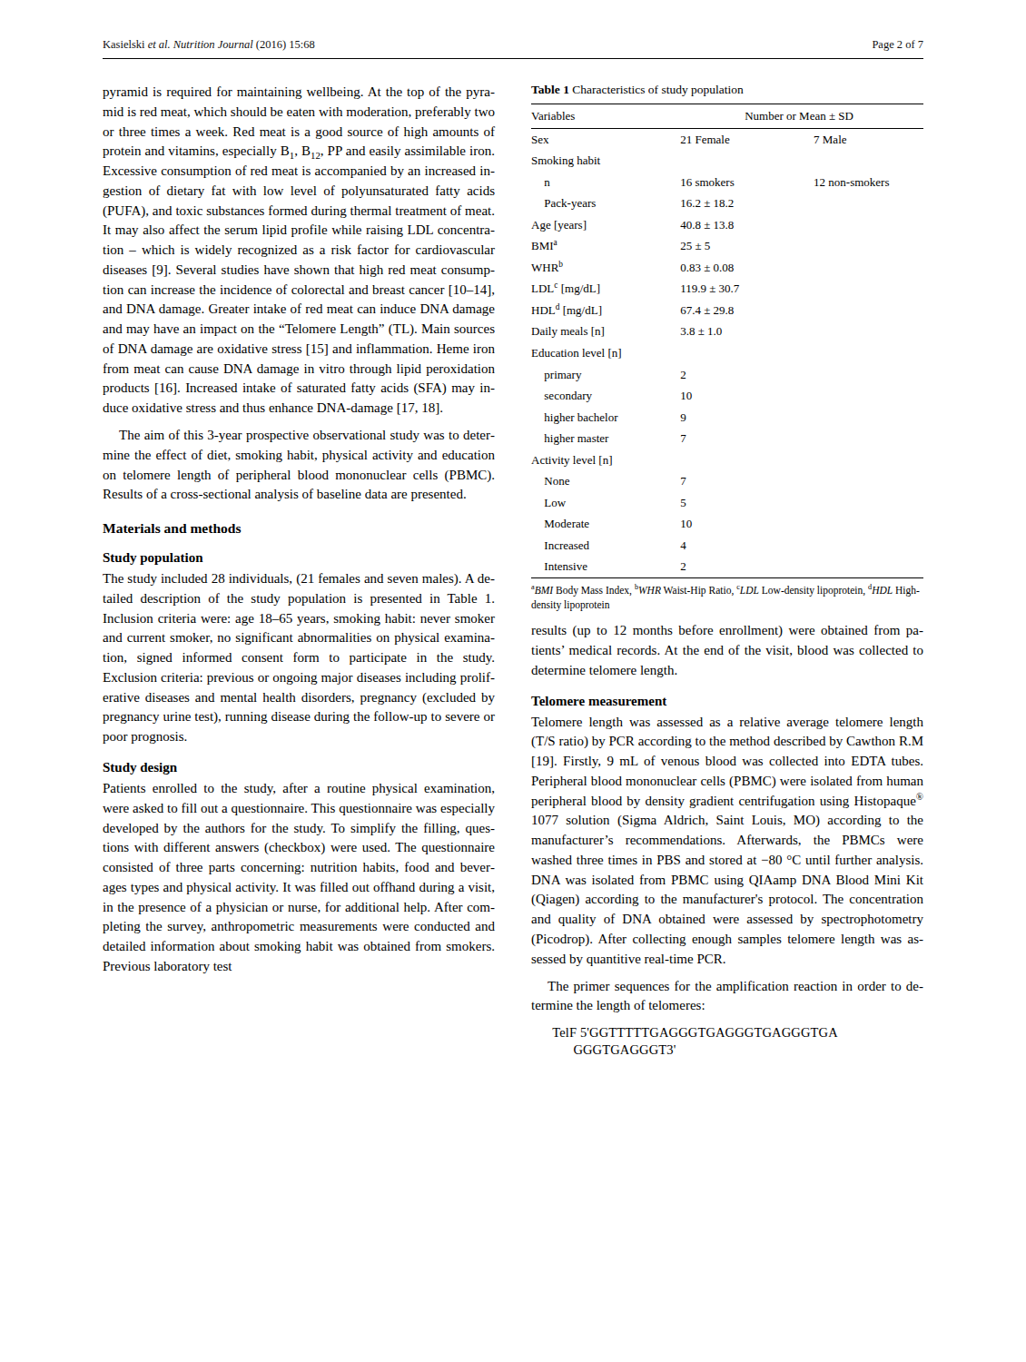Kasielski et al. Nutrition Journal (2016) 15:68
Page 2 of 7
pyramid is required for maintaining wellbeing. At the top of the pyramid is red meat, which should be eaten with moderation, preferably two or three times a week. Red meat is a good source of high amounts of protein and vitamins, especially B1, B12, PP and easily assimilable iron. Excessive consumption of red meat is accompanied by an increased ingestion of dietary fat with low level of polyunsaturated fatty acids (PUFA), and toxic substances formed during thermal treatment of meat. It may also affect the serum lipid profile while raising LDL concentration – which is widely recognized as a risk factor for cardiovascular diseases [9]. Several studies have shown that high red meat consumption can increase the incidence of colorectal and breast cancer [10–14], and DNA damage. Greater intake of red meat can induce DNA damage and may have an impact on the “Telomere Length” (TL). Main sources of DNA damage are oxidative stress [15] and inflammation. Heme iron from meat can cause DNA damage in vitro through lipid peroxidation products [16]. Increased intake of saturated fatty acids (SFA) may induce oxidative stress and thus enhance DNA-damage [17, 18].
The aim of this 3-year prospective observational study was to determine the effect of diet, smoking habit, physical activity and education on telomere length of peripheral blood mononuclear cells (PBMC). Results of a cross-sectional analysis of baseline data are presented.
Materials and methods
Study population
The study included 28 individuals, (21 females and seven males). A detailed description of the study population is presented in Table 1. Inclusion criteria were: age 18–65 years, smoking habit: never smoker and current smoker, no significant abnormalities on physical examination, signed informed consent form to participate in the study. Exclusion criteria: previous or ongoing major diseases including proliferative diseases and mental health disorders, pregnancy (excluded by pregnancy urine test), running disease during the follow-up to severe or poor prognosis.
Study design
Patients enrolled to the study, after a routine physical examination, were asked to fill out a questionnaire. This questionnaire was especially developed by the authors for the study. To simplify the filling, questions with different answers (checkbox) were used. The questionnaire consisted of three parts concerning: nutrition habits, food and beverages types and physical activity. It was filled out offhand during a visit, in the presence of a physician or nurse, for additional help. After completing the survey, anthropometric measurements were conducted and detailed information about smoking habit was obtained from smokers. Previous laboratory test
Table 1 Characteristics of study population
| Variables | Number or Mean ± SD |
| --- | --- |
| Sex | 21 Female | 7 Male |
| Smoking habit | | |
| n | 16 smokers | 12 non-smokers |
| Pack-years | 16.2 ± 18.2 | |
| Age [years] | 40.8 ± 13.8 | |
| BMI a | 25 ± 5 | |
| WHR b | 0.83 ± 0.08 | |
| LDL c [mg/dL] | 119.9 ± 30.7 | |
| HDL d [mg/dL] | 67.4 ± 29.8 | |
| Daily meals [n] | 3.8 ± 1.0 | |
| Education level [n] | | |
| primary | 2 | |
| secondary | 10 | |
| higher bachelor | 9 | |
| higher master | 7 | |
| Activity level [n] | | |
| None | 7 | |
| Low | 5 | |
| Moderate | 10 | |
| Increased | 4 | |
| Intensive | 2 | |
aBMI Body Mass Index, bWHR Waist-Hip Ratio, cLDL Low-density lipoprotein, dHDL High-density lipoprotein
results (up to 12 months before enrollment) were obtained from patients’ medical records. At the end of the visit, blood was collected to determine telomere length.
Telomere measurement
Telomere length was assessed as a relative average telomere length (T/S ratio) by PCR according to the method described by Cawthon R.M [19]. Firstly, 9 mL of venous blood was collected into EDTA tubes. Peripheral blood mononuclear cells (PBMC) were isolated from human peripheral blood by density gradient centrifugation using Histopaque® 1077 solution (Sigma Aldrich, Saint Louis, MO) according to the manufacturer’s recommendations. Afterwards, the PBMCs were washed three times in PBS and stored at −80 °C until further analysis. DNA was isolated from PBMC using QIAamp DNA Blood Mini Kit (Qiagen) according to the manufacturer's protocol. The concentration and quality of DNA obtained were assessed by spectrophotometry (Picodrop). After collecting enough samples telomere length was assessed by quantitive real-time PCR.
The primer sequences for the amplification reaction in order to determine the length of telomeres:
TelF 5'GGTTTTTGAGGGTGAGGGTGAGGGTGA GGGTGAGGGT3'